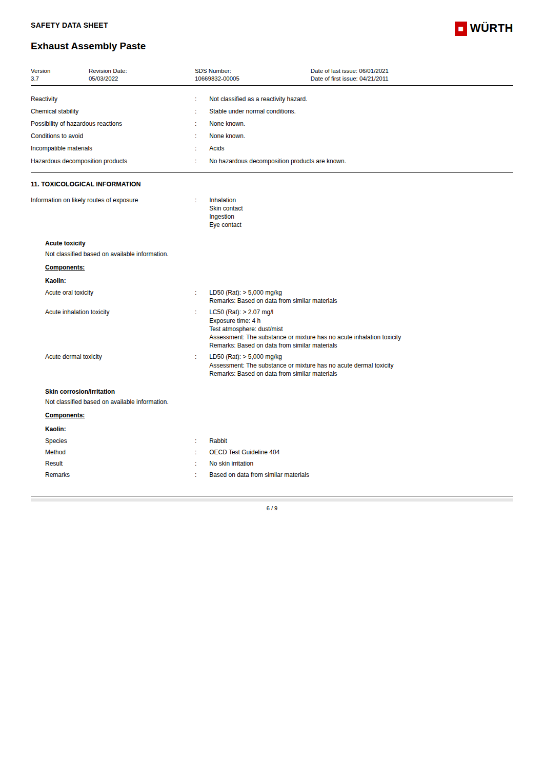SAFETY DATA SHEET
Exhaust Assembly Paste
■WÜRTH
| Version 3.7 | Revision Date: 05/03/2022 | SDS Number: 10669832-00005 | Date of last issue: 06/01/2021 Date of first issue: 04/21/2011 |
| Reactivity | : | Not classified as a reactivity hazard. |
| Chemical stability | : | Stable under normal conditions. |
| Possibility of hazardous reactions | : | None known. |
| Conditions to avoid | : | None known. |
| Incompatible materials | : | Acids |
| Hazardous decomposition products | : | No hazardous decomposition products are known. |
11. TOXICOLOGICAL INFORMATION
| Information on likely routes of exposure | : | Inhalation Skin contact Ingestion Eye contact |
Acute toxicity
Not classified based on available information.
Components:
Kaolin:
| Acute oral toxicity | : | LD50 (Rat): > 5,000 mg/kg Remarks: Based on data from similar materials |
| Acute inhalation toxicity | : | LC50 (Rat): > 2.07 mg/l Exposure time: 4 h Test atmosphere: dust/mist Assessment: The substance or mixture has no acute inhalation toxicity Remarks: Based on data from similar materials |
| Acute dermal toxicity | : | LD50 (Rat): > 5,000 mg/kg Assessment: The substance or mixture has no acute dermal toxicity Remarks: Based on data from similar materials |
Skin corrosion/irritation
Not classified based on available information.
Components:
Kaolin:
| Species | : | Rabbit |
| Method | : | OECD Test Guideline 404 |
| Result | : | No skin irritation |
| Remarks | : | Based on data from similar materials |
6 / 9